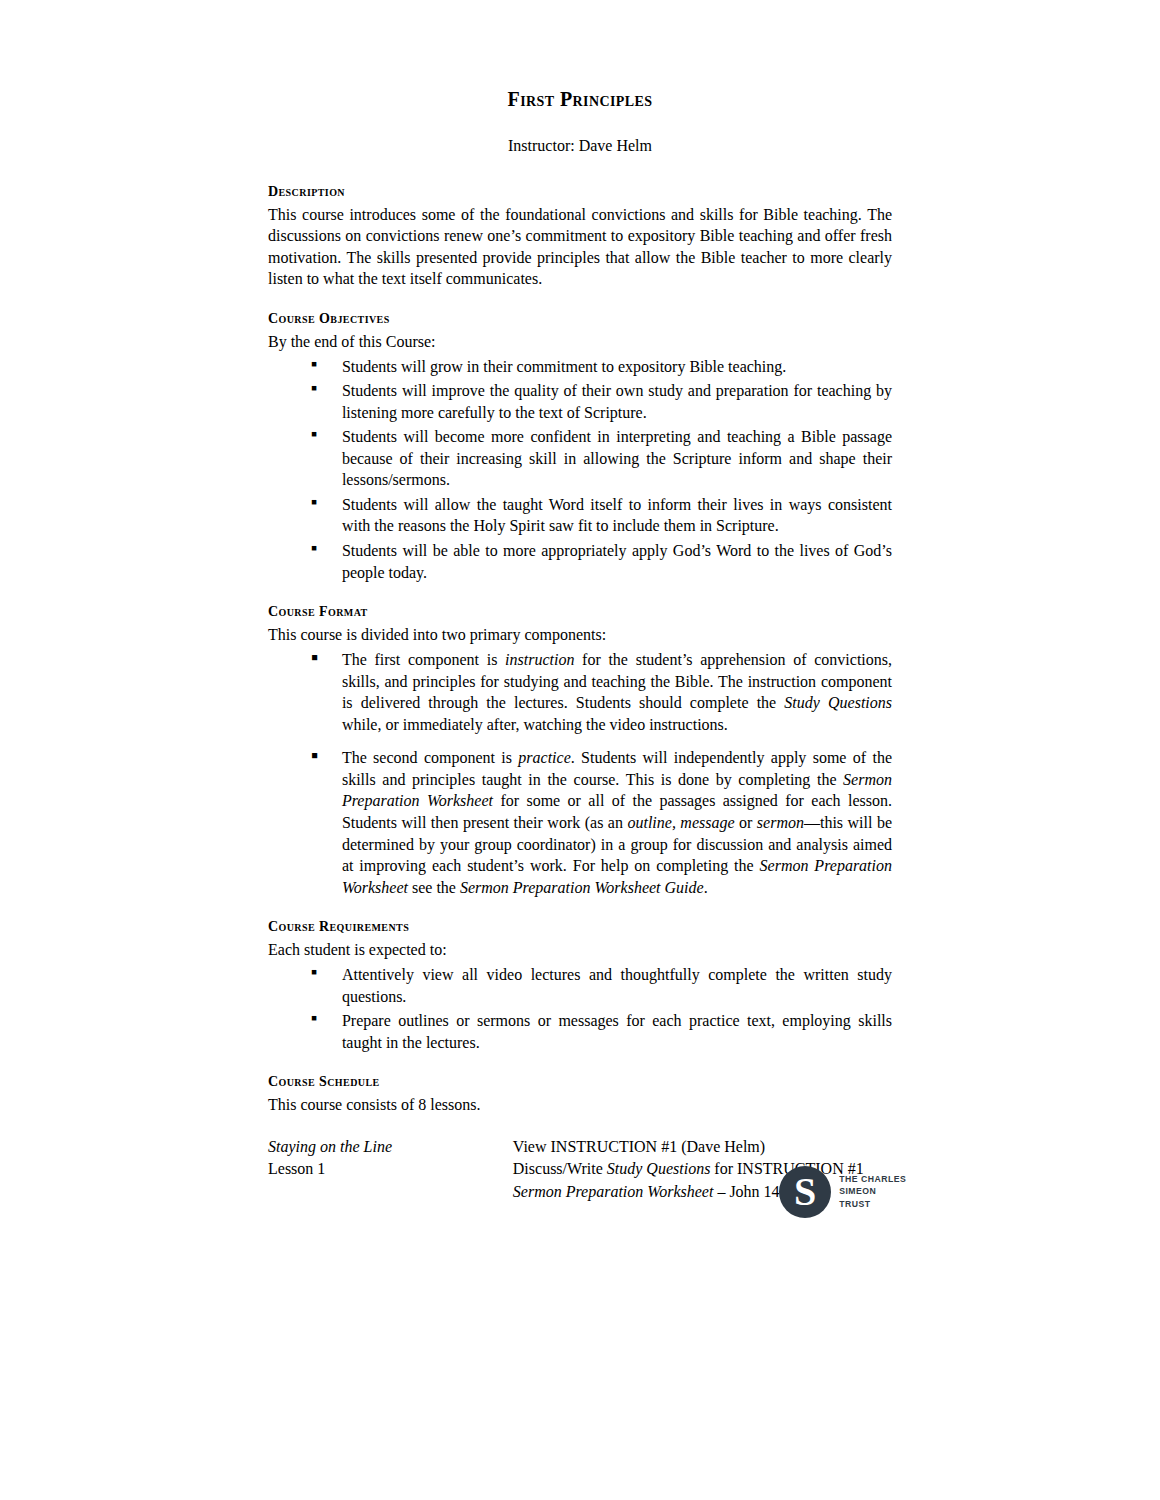First Principles
Instructor: Dave Helm
Description
This course introduces some of the foundational convictions and skills for Bible teaching. The discussions on convictions renew one’s commitment to expository Bible teaching and offer fresh motivation. The skills presented provide principles that allow the Bible teacher to more clearly listen to what the text itself communicates.
Course Objectives
By the end of this Course:
Students will grow in their commitment to expository Bible teaching.
Students will improve the quality of their own study and preparation for teaching by listening more carefully to the text of Scripture.
Students will become more confident in interpreting and teaching a Bible passage because of their increasing skill in allowing the Scripture inform and shape their lessons/sermons.
Students will allow the taught Word itself to inform their lives in ways consistent with the reasons the Holy Spirit saw fit to include them in Scripture.
Students will be able to more appropriately apply God’s Word to the lives of God’s people today.
Course Format
This course is divided into two primary components:
The first component is instruction for the student’s apprehension of convictions, skills, and principles for studying and teaching the Bible. The instruction component is delivered through the lectures. Students should complete the Study Questions while, or immediately after, watching the video instructions.
The second component is practice. Students will independently apply some of the skills and principles taught in the course. This is done by completing the Sermon Preparation Worksheet for some or all of the passages assigned for each lesson. Students will then present their work (as an outline, message or sermon—this will be determined by your group coordinator) in a group for discussion and analysis aimed at improving each student’s work. For help on completing the Sermon Preparation Worksheet see the Sermon Preparation Worksheet Guide.
Course Requirements
Each student is expected to:
Attentively view all video lectures and thoughtfully complete the written study questions.
Prepare outlines or sermons or messages for each practice text, employing skills taught in the lectures.
Course Schedule
This course consists of 8 lessons.
Staying on the Line
Lesson 1
View INSTRUCTION #1 (Dave Helm)
Discuss/Write Study Questions for INSTRUCTION #1
Sermon Preparation Worksheet – John 14:5-14
S
The Charles
Simeon
Trust